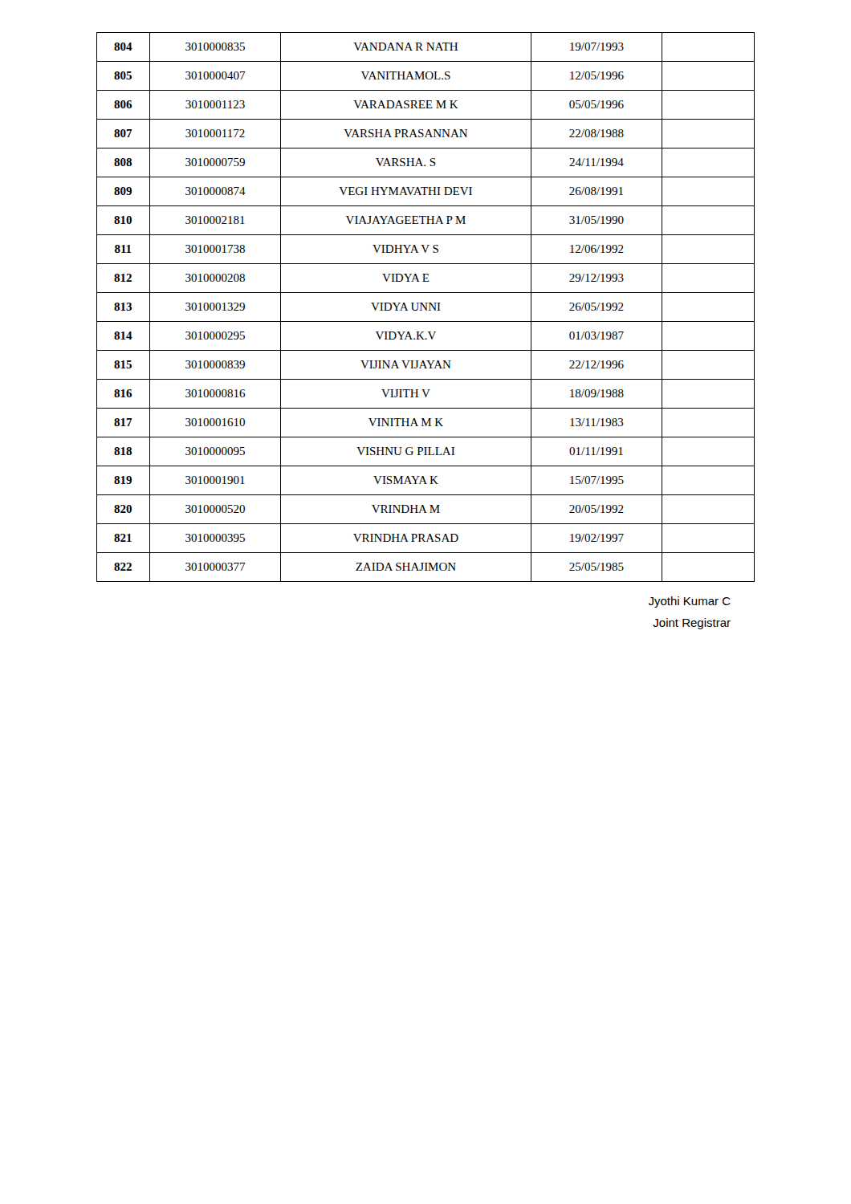| 804 | 3010000835 | VANDANA R NATH | 19/07/1993 | |
| 805 | 3010000407 | VANITHAMOL.S | 12/05/1996 | |
| 806 | 3010001123 | VARADASREE M K | 05/05/1996 | |
| 807 | 3010001172 | VARSHA PRASANNAN | 22/08/1988 | |
| 808 | 3010000759 | VARSHA. S | 24/11/1994 | |
| 809 | 3010000874 | VEGI HYMAVATHI DEVI | 26/08/1991 | |
| 810 | 3010002181 | VIAJAYAGEETHA P M | 31/05/1990 | |
| 811 | 3010001738 | VIDHYA V S | 12/06/1992 | |
| 812 | 3010000208 | VIDYA E | 29/12/1993 | |
| 813 | 3010001329 | VIDYA UNNI | 26/05/1992 | |
| 814 | 3010000295 | VIDYA.K.V | 01/03/1987 | |
| 815 | 3010000839 | VIJINA VIJAYAN | 22/12/1996 | |
| 816 | 3010000816 | VIJITH V | 18/09/1988 | |
| 817 | 3010001610 | VINITHA M K | 13/11/1983 | |
| 818 | 3010000095 | VISHNU G PILLAI | 01/11/1991 | |
| 819 | 3010001901 | VISMAYA K | 15/07/1995 | |
| 820 | 3010000520 | VRINDHA M | 20/05/1992 | |
| 821 | 3010000395 | VRINDHA PRASAD | 19/02/1997 | |
| 822 | 3010000377 | ZAIDA SHAJIMON | 25/05/1985 | |
Jyothi Kumar C
Joint Registrar